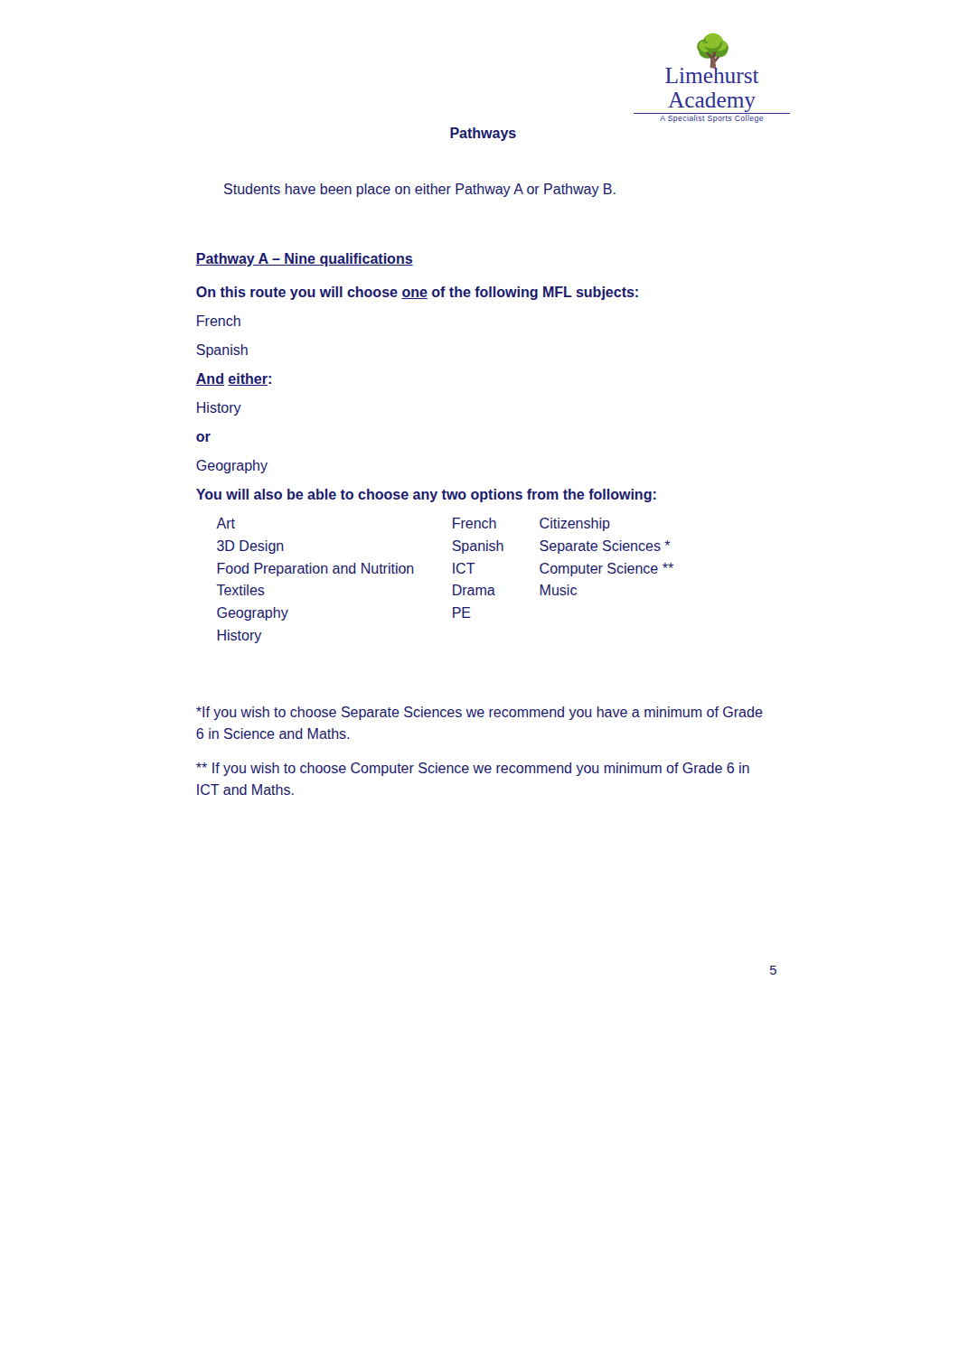🌳
Limehurst
Academy A Specialist Sports College
Pathways
Students have been place on either Pathway A or Pathway B.
Pathway A – Nine qualifications
On this route you will choose one of the following MFL subjects:
French
Spanish
And either:
History
or
Geography
You will also be able to choose any two options from the following:
| Art | French | Citizenship |
| 3D Design | Spanish | Separate Sciences * |
| Food Preparation and Nutrition | ICT | Computer Science ** |
| Textiles | Drama | Music |
| Geography | PE | |
| History | | |
*If you wish to choose Separate Sciences we recommend you have a minimum of Grade 6 in Science and Maths.
** If you wish to choose Computer Science we recommend you minimum of Grade 6 in ICT and Maths.
5